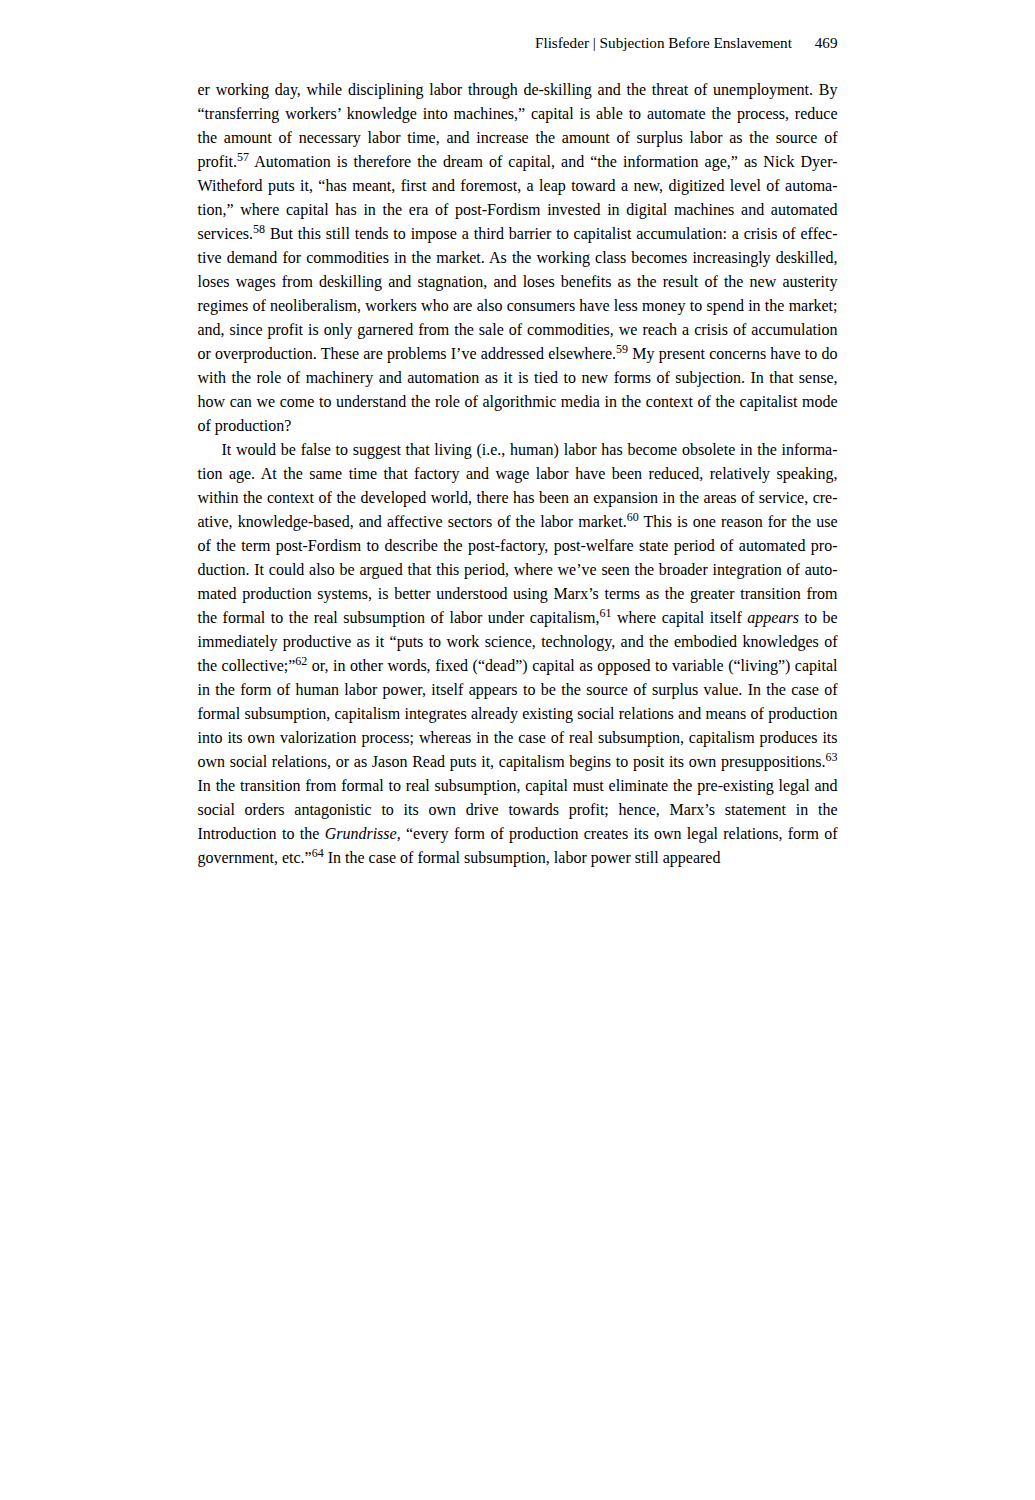Flisfeder | Subjection Before Enslavement469
er working day, while disciplining labor through de-skilling and the threat of unemployment. By “transferring workers’ knowledge into machines,” capital is able to automate the process, reduce the amount of necessary labor time, and increase the amount of surplus labor as the source of profit.57 Automation is therefore the dream of capital, and “the information age,” as Nick Dyer-Witheford puts it, “has meant, first and foremost, a leap toward a new, digitized level of automation,” where capital has in the era of post-Fordism invested in digital machines and automated services.58 But this still tends to impose a third barrier to capitalist accumulation: a crisis of effective demand for commodities in the market. As the working class becomes increasingly deskilled, loses wages from deskilling and stagnation, and loses benefits as the result of the new austerity regimes of neoliberalism, workers who are also consumers have less money to spend in the market; and, since profit is only garnered from the sale of commodities, we reach a crisis of accumulation or overproduction. These are problems I’ve addressed elsewhere.59 My present concerns have to do with the role of machinery and automation as it is tied to new forms of subjection. In that sense, how can we come to understand the role of algorithmic media in the context of the capitalist mode of production?
It would be false to suggest that living (i.e., human) labor has become obsolete in the information age. At the same time that factory and wage labor have been reduced, relatively speaking, within the context of the developed world, there has been an expansion in the areas of service, creative, knowledge-based, and affective sectors of the labor market.60 This is one reason for the use of the term post-Fordism to describe the post-factory, post-welfare state period of automated production. It could also be argued that this period, where we’ve seen the broader integration of automated production systems, is better understood using Marx’s terms as the greater transition from the formal to the real subsumption of labor under capitalism,61 where capital itself appears to be immediately productive as it “puts to work science, technology, and the embodied knowledges of the collective;”62 or, in other words, fixed (“dead”) capital as opposed to variable (“living”) capital in the form of human labor power, itself appears to be the source of surplus value. In the case of formal subsumption, capitalism integrates already existing social relations and means of production into its own valorization process; whereas in the case of real subsumption, capitalism produces its own social relations, or as Jason Read puts it, capitalism begins to posit its own presuppositions.63 In the transition from formal to real subsumption, capital must eliminate the pre-existing legal and social orders antagonistic to its own drive towards profit; hence, Marx’s statement in the Introduction to the Grundrisse, “every form of production creates its own legal relations, form of government, etc.”64 In the case of formal subsumption, labor power still appeared